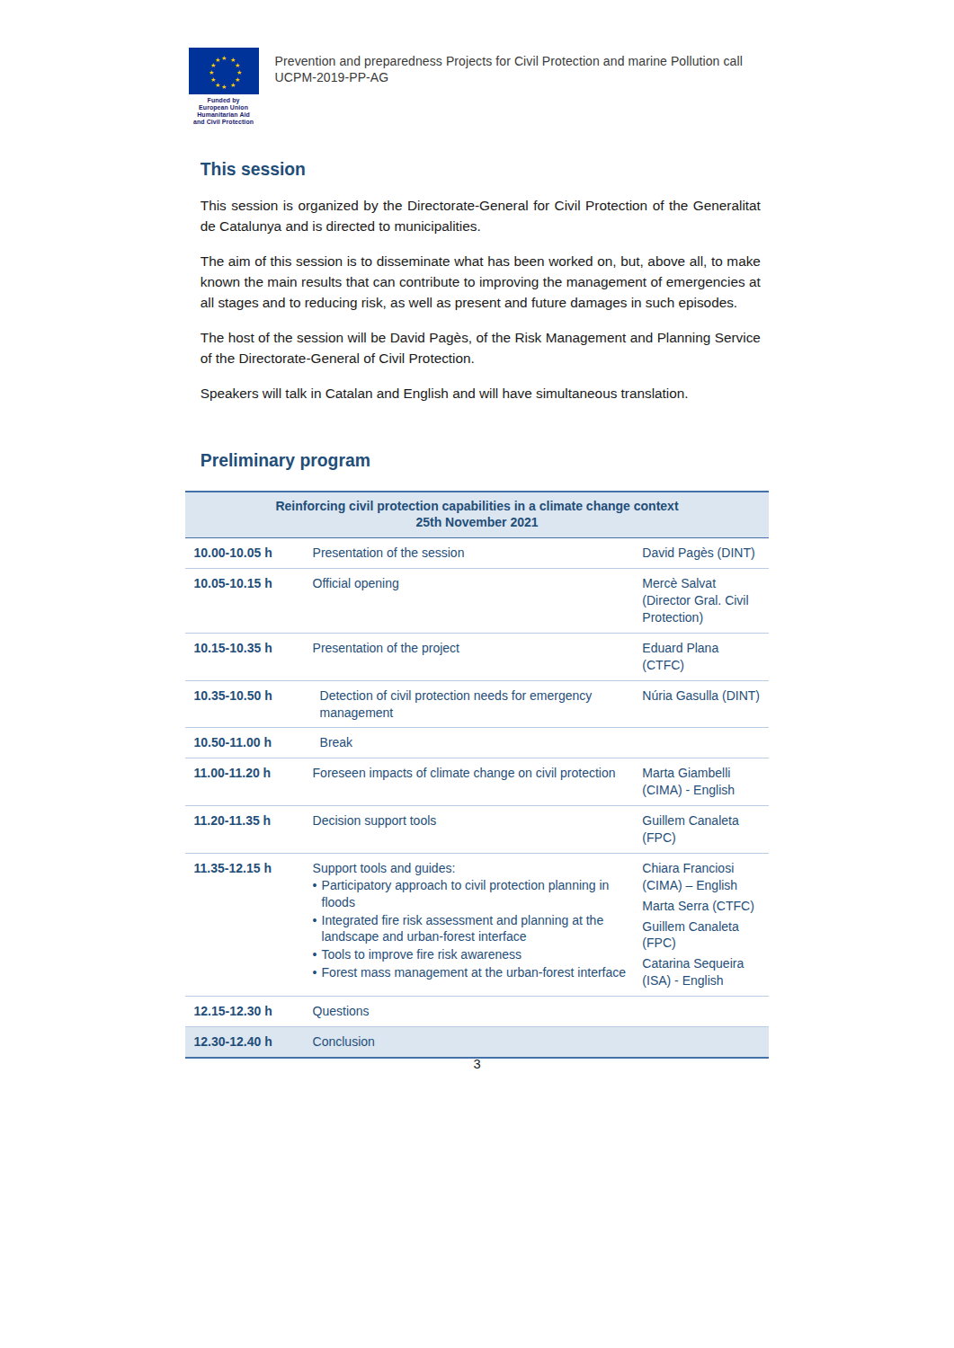★ ★ ★ ★ ★ ★ ★ ★ ★ ★ ★ ★
Funded by
European Union
Humanitarian Aid
and Civil Protection
Prevention and preparedness Projects for Civil Protection and marine Pollution call
UCPM-2019-PP-AG
This session
This session is organized by the Directorate-General for Civil Protection of the Generalitat de Catalunya and is directed to municipalities.
The aim of this session is to disseminate what has been worked on, but, above all, to make known the main results that can contribute to improving the management of emergencies at all stages and to reducing risk, as well as present and future damages in such episodes.
The host of the session will be David Pagès, of the Risk Management and Planning Service of the Directorate-General of Civil Protection.
Speakers will talk in Catalan and English and will have simultaneous translation.
Preliminary program
Reinforcing civil protection capabilities in a climate change context 25th November 2021
| 10.00-10.05 h | Presentation of the session | David Pagès (DINT) |
| 10.05-10.15 h | Official opening | Mercè Salvat (Director Gral. Civil Protection) |
| 10.15-10.35 h | Presentation of the project | Eduard Plana (CTFC) |
| 10.35-10.50 h | Detection of civil protection needs for emergency management | Núria Gasulla (DINT) |
| 10.50-11.00 h | Break | |
| 11.00-11.20 h | Foreseen impacts of climate change on civil protection | Marta Giambelli (CIMA) - English |
| 11.20-11.35 h | Decision support tools | Guillem Canaleta (FPC) |
| 11.35-12.15 h | Support tools and guides: Participatory approach to civil protection planning in floods Integrated fire risk assessment and planning at the landscape and urban-forest interface Tools to improve fire risk awareness Forest mass management at the urban-forest interface | Chiara Franciosi (CIMA) – English Marta Serra (CTFC) Guillem Canaleta (FPC) Catarina Sequeira (ISA) - English |
| 12.15-12.30 h | Questions | |
| 12.30-12.40 h | Conclusion | |
3